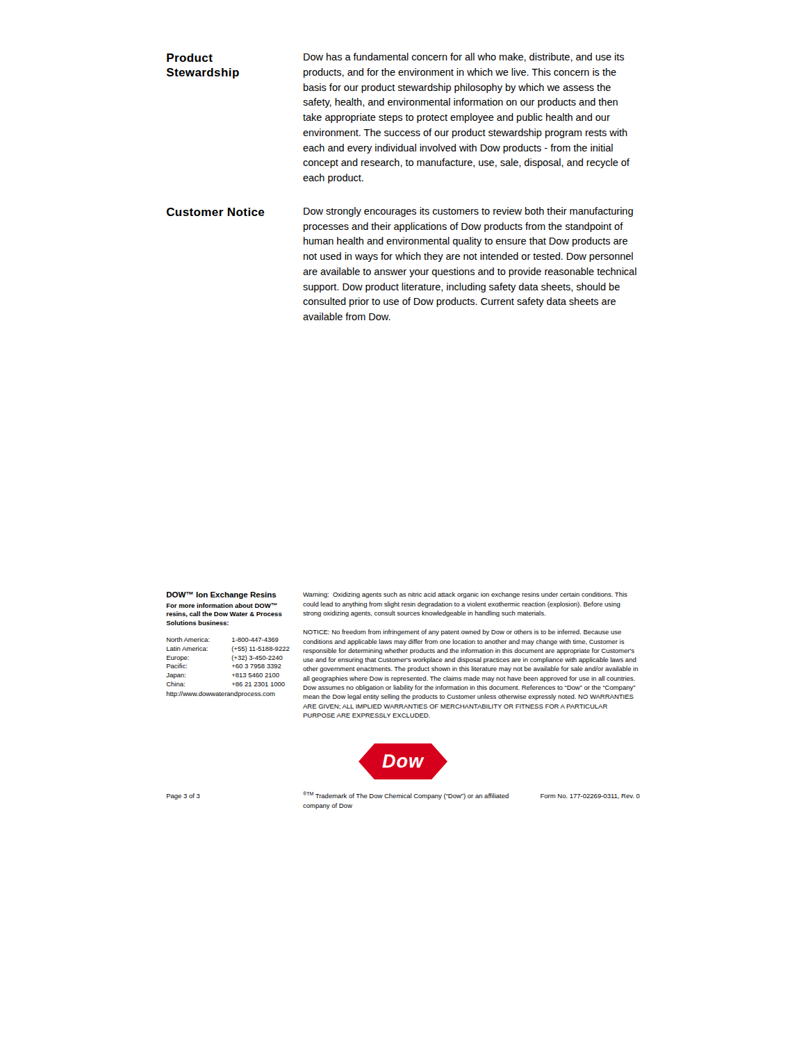Product
Stewardship
Dow has a fundamental concern for all who make, distribute, and use its products, and for the environment in which we live. This concern is the basis for our product stewardship philosophy by which we assess the safety, health, and environmental information on our products and then take appropriate steps to protect employee and public health and our environment. The success of our product stewardship program rests with each and every individual involved with Dow products - from the initial concept and research, to manufacture, use, sale, disposal, and recycle of each product.
Customer Notice
Dow strongly encourages its customers to review both their manufacturing processes and their applications of Dow products from the standpoint of human health and environmental quality to ensure that Dow products are not used in ways for which they are not intended or tested. Dow personnel are available to answer your questions and to provide reasonable technical support. Dow product literature, including safety data sheets, should be consulted prior to use of Dow products. Current safety data sheets are available from Dow.
DOW™ Ion Exchange Resins
For more information about DOW™ resins, call the Dow Water & Process Solutions business:
| North America: | 1-800-447-4369 |
| Latin America: | (+55) 11-5188-9222 |
| Europe: | (+32) 3-450-2240 |
| Pacific: | +60 3 7958 3392 |
| Japan: | +813 5460 2100 |
| China: | +86 21 2301 1000 |
http://www.dowwaterandprocess.com
Warning: Oxidizing agents such as nitric acid attack organic ion exchange resins under certain conditions. This could lead to anything from slight resin degradation to a violent exothermic reaction (explosion). Before using strong oxidizing agents, consult sources knowledgeable in handling such materials.
NOTICE: No freedom from infringement of any patent owned by Dow or others is to be inferred. Because use conditions and applicable laws may differ from one location to another and may change with time, Customer is responsible for determining whether products and the information in this document are appropriate for Customer's use and for ensuring that Customer's workplace and disposal practices are in compliance with applicable laws and other government enactments. The product shown in this literature may not be available for sale and/or available in all geographies where Dow is represented. The claims made may not have been approved for use in all countries. Dow assumes no obligation or liability for the information in this document. References to “Dow” or the “Company” mean the Dow legal entity selling the products to Customer unless otherwise expressly noted. NO WARRANTIES ARE GIVEN; ALL IMPLIED WARRANTIES OF MERCHANTABILITY OR FITNESS FOR A PARTICULAR PURPOSE ARE EXPRESSLY EXCLUDED.
Dow
®
Page 3 of 3
®TM Trademark of The Dow Chemical Company (“Dow”) or an affiliated company of Dow
Form No. 177-02269-0311, Rev. 0